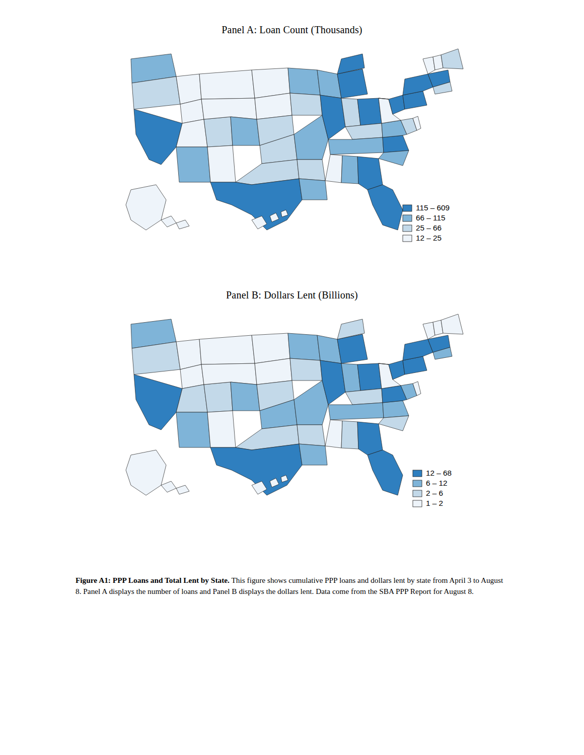Panel A: Loan Count (Thousands)
115 – 609 66 – 115 25 – 66 12 – 25
Panel B: Dollars Lent (Billions)
12 – 68 6 – 12 2 – 6 1 – 2
Figure A1: PPP Loans and Total Lent by State. This figure shows cumulative PPP loans and dollars lent by state from April 3 to August 8. Panel A displays the number of loans and Panel B displays the dollars lent. Data come from the SBA PPP Report for August 8.